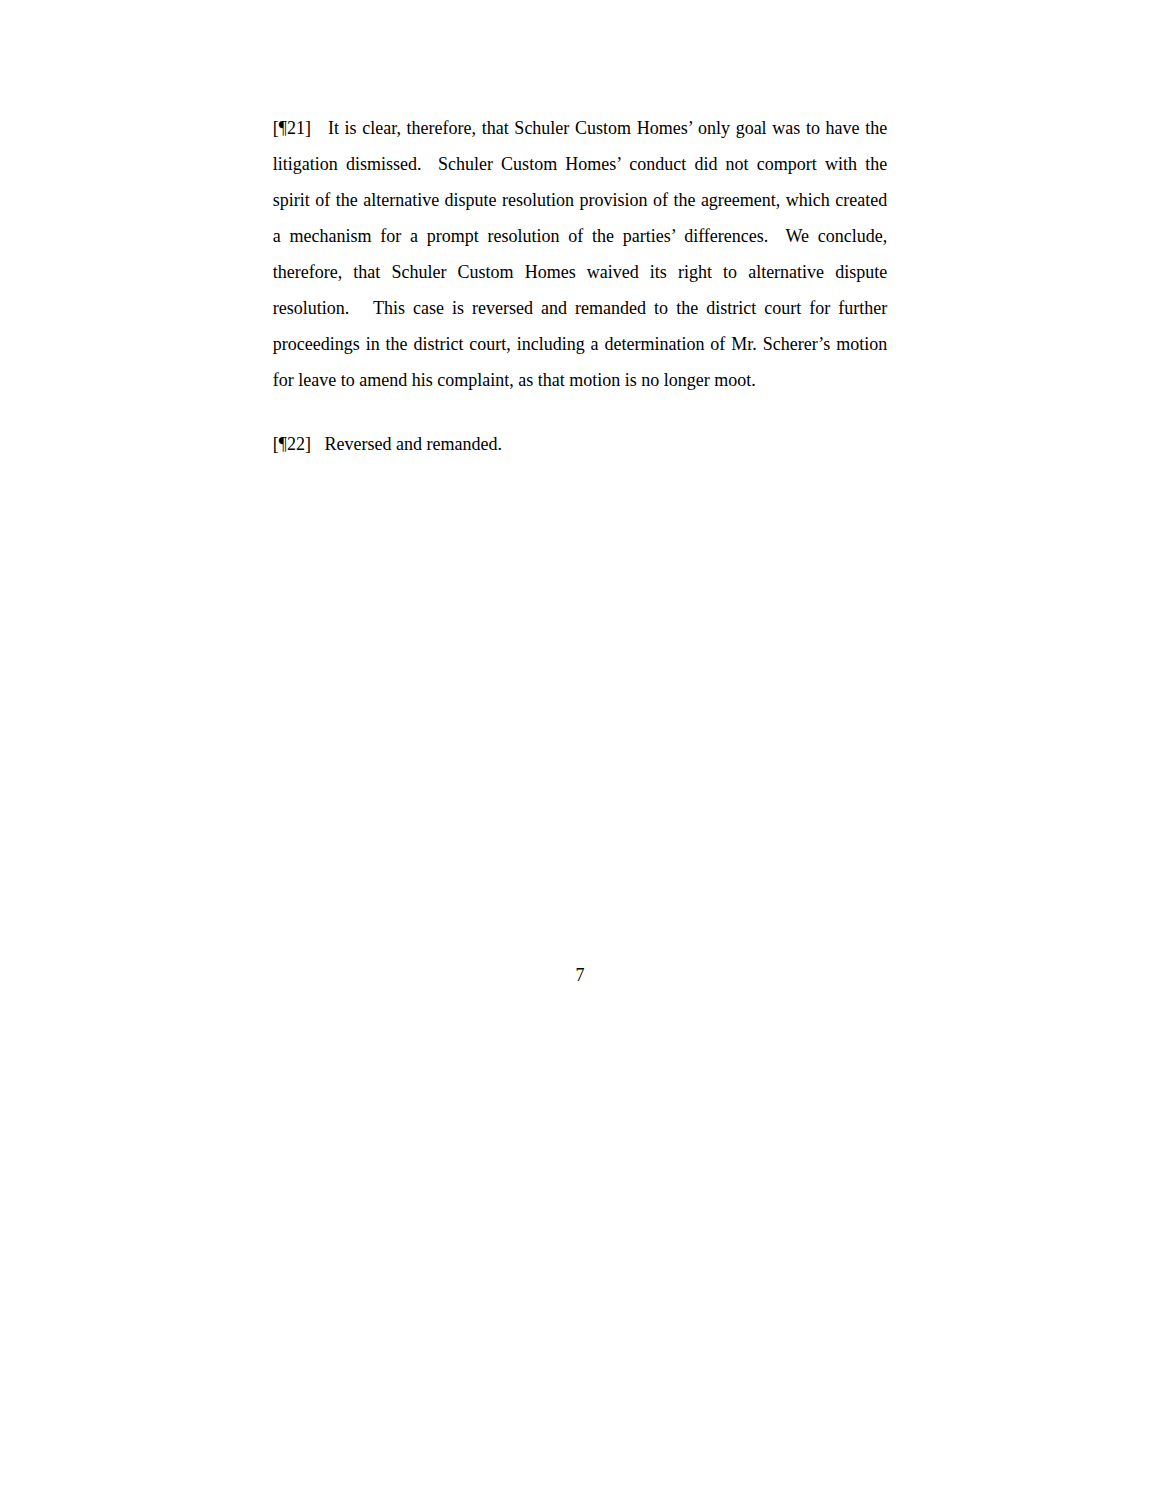[¶21] It is clear, therefore, that Schuler Custom Homes’ only goal was to have the litigation dismissed. Schuler Custom Homes’ conduct did not comport with the spirit of the alternative dispute resolution provision of the agreement, which created a mechanism for a prompt resolution of the parties’ differences. We conclude, therefore, that Schuler Custom Homes waived its right to alternative dispute resolution. This case is reversed and remanded to the district court for further proceedings in the district court, including a determination of Mr. Scherer’s motion for leave to amend his complaint, as that motion is no longer moot.
[¶22] Reversed and remanded.
7